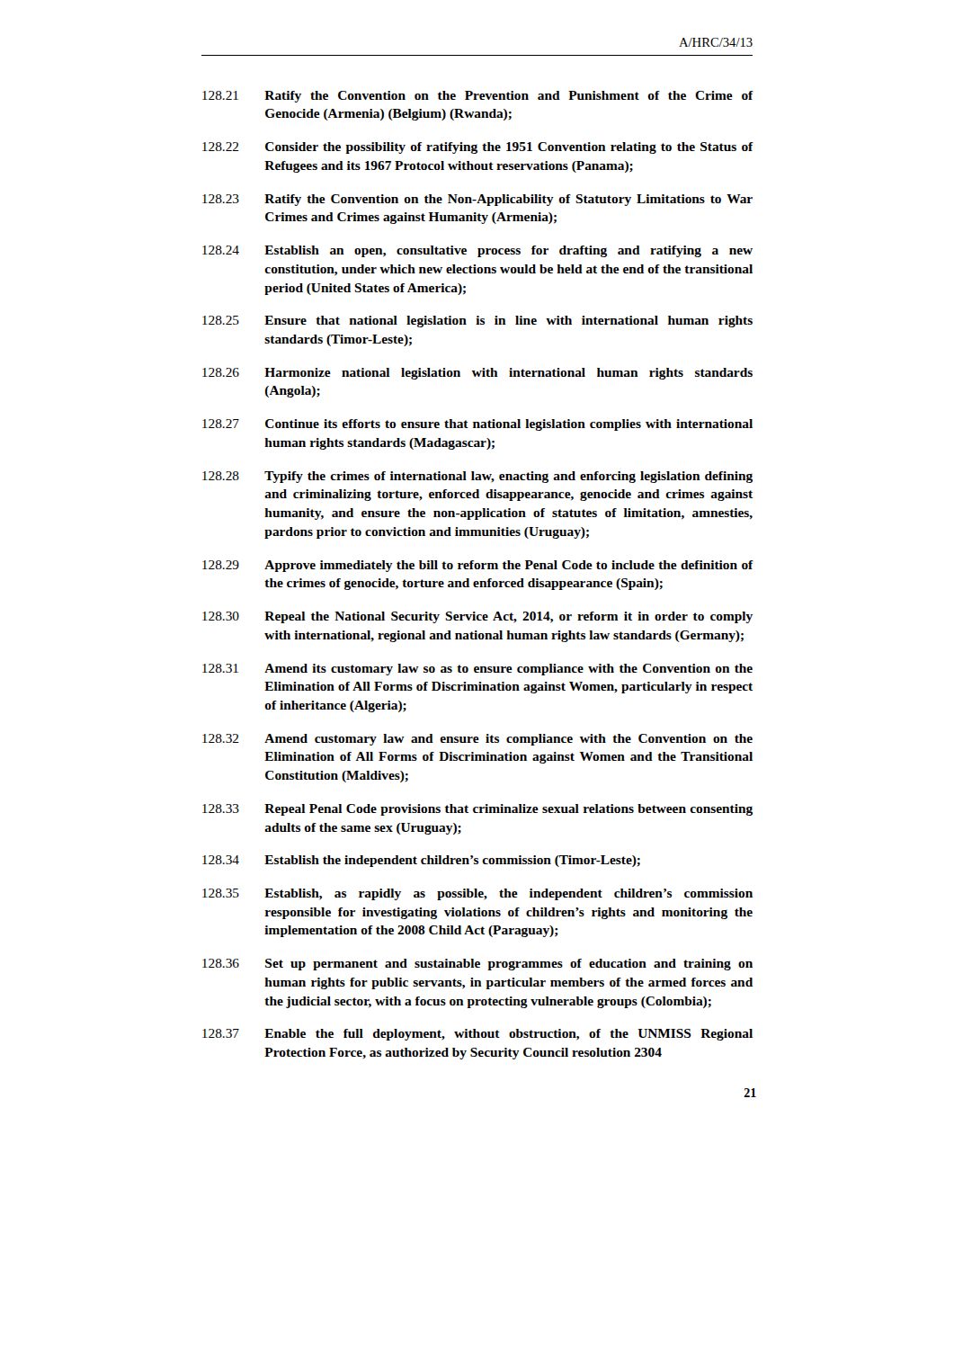A/HRC/34/13
128.21
Ratify the Convention on the Prevention and Punishment of the Crime of Genocide (Armenia) (Belgium) (Rwanda);
128.22
Consider the possibility of ratifying the 1951 Convention relating to the Status of Refugees and its 1967 Protocol without reservations (Panama);
128.23
Ratify the Convention on the Non-Applicability of Statutory Limitations to War Crimes and Crimes against Humanity (Armenia);
128.24
Establish an open, consultative process for drafting and ratifying a new constitution, under which new elections would be held at the end of the transitional period (United States of America);
128.25
Ensure that national legislation is in line with international human rights standards (Timor-Leste);
128.26
Harmonize national legislation with international human rights standards (Angola);
128.27
Continue its efforts to ensure that national legislation complies with international human rights standards (Madagascar);
128.28
Typify the crimes of international law, enacting and enforcing legislation defining and criminalizing torture, enforced disappearance, genocide and crimes against humanity, and ensure the non-application of statutes of limitation, amnesties, pardons prior to conviction and immunities (Uruguay);
128.29
Approve immediately the bill to reform the Penal Code to include the definition of the crimes of genocide, torture and enforced disappearance (Spain);
128.30
Repeal the National Security Service Act, 2014, or reform it in order to comply with international, regional and national human rights law standards (Germany);
128.31
Amend its customary law so as to ensure compliance with the Convention on the Elimination of All Forms of Discrimination against Women, particularly in respect of inheritance (Algeria);
128.32
Amend customary law and ensure its compliance with the Convention on the Elimination of All Forms of Discrimination against Women and the Transitional Constitution (Maldives);
128.33
Repeal Penal Code provisions that criminalize sexual relations between consenting adults of the same sex (Uruguay);
128.34
Establish the independent children’s commission (Timor-Leste);
128.35
Establish, as rapidly as possible, the independent children’s commission responsible for investigating violations of children’s rights and monitoring the implementation of the 2008 Child Act (Paraguay);
128.36
Set up permanent and sustainable programmes of education and training on human rights for public servants, in particular members of the armed forces and the judicial sector, with a focus on protecting vulnerable groups (Colombia);
128.37
Enable the full deployment, without obstruction, of the UNMISS Regional Protection Force, as authorized by Security Council resolution 2304
21